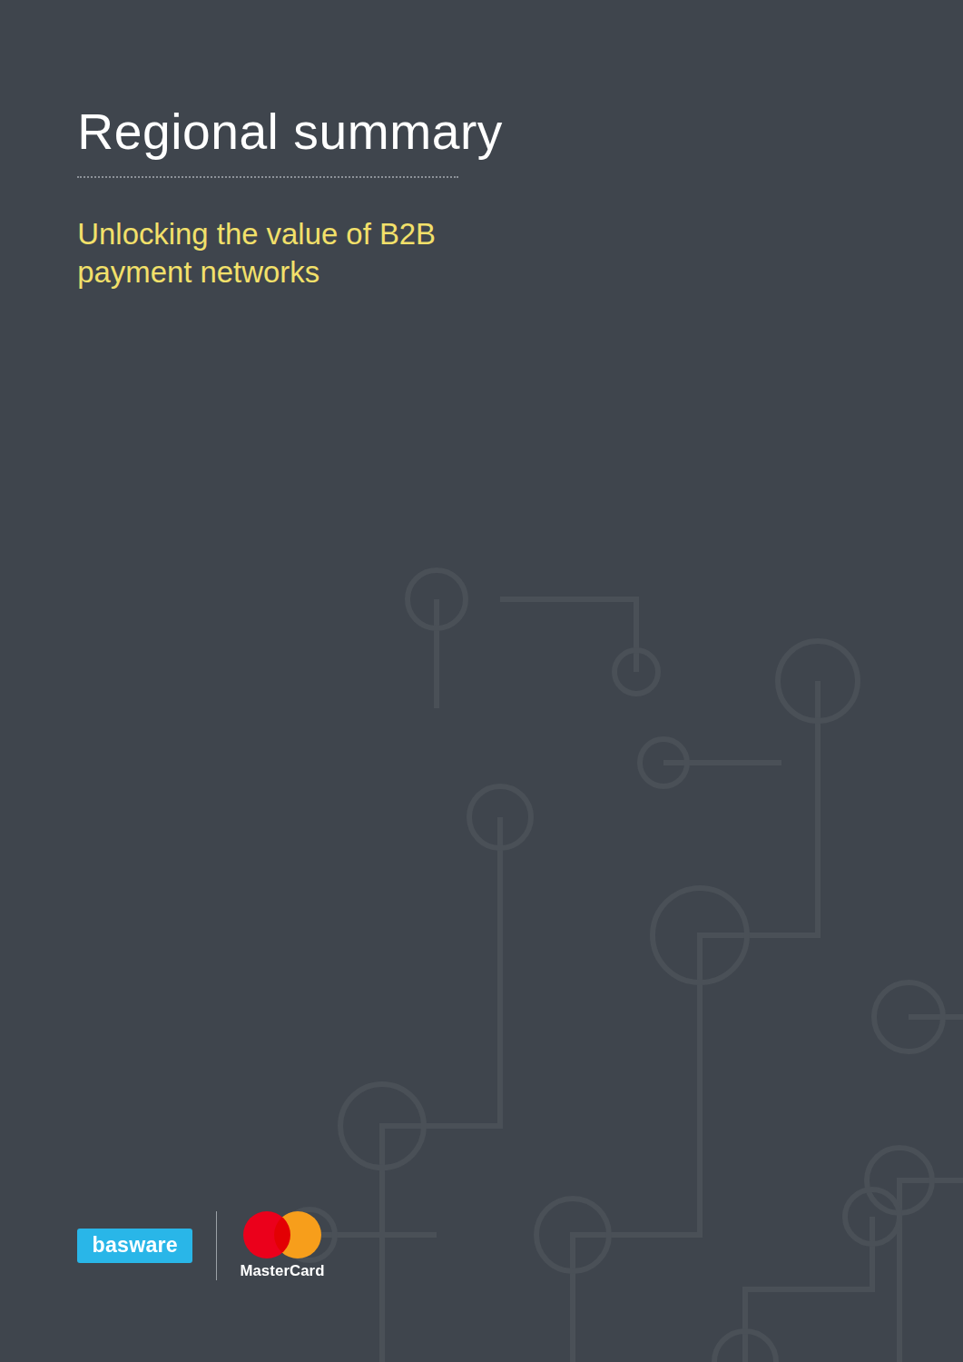Regional summary
Unlocking the value of B2B
payment networks
basware
MasterCard